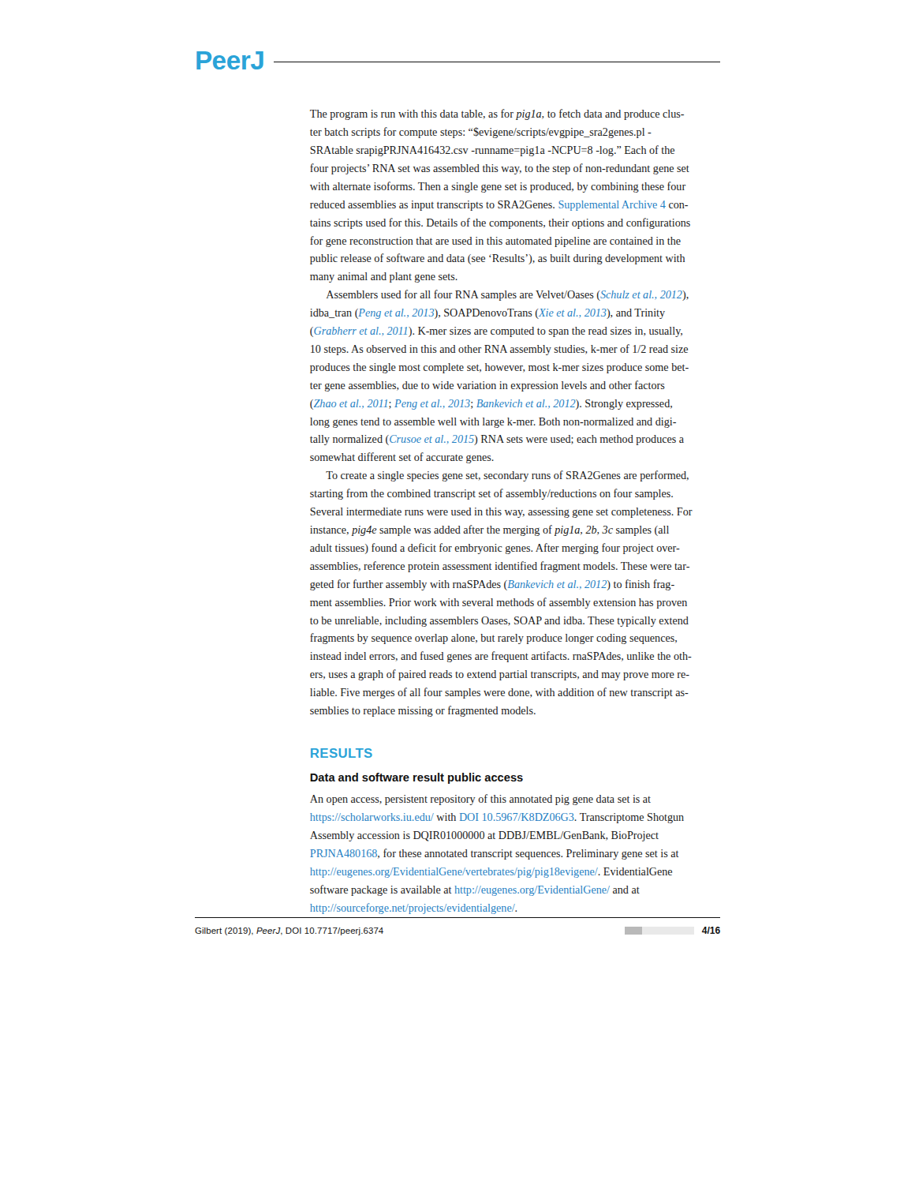PeerJ
The program is run with this data table, as for pig1a, to fetch data and produce cluster batch scripts for compute steps: “$evigene/scripts/evgpipe_sra2genes.pl -SRAtable srapigPRJNA416432.csv -runname=pig1a -NCPU=8 -log.” Each of the four projects’ RNA set was assembled this way, to the step of non-redundant gene set with alternate isoforms. Then a single gene set is produced, by combining these four reduced assemblies as input transcripts to SRA2Genes. Supplemental Archive 4 contains scripts used for this. Details of the components, their options and configurations for gene reconstruction that are used in this automated pipeline are contained in the public release of software and data (see ‘Results’), as built during development with many animal and plant gene sets.
Assemblers used for all four RNA samples are Velvet/Oases (Schulz et al., 2012), idba_tran (Peng et al., 2013), SOAPDenovoTrans (Xie et al., 2013), and Trinity (Grabherr et al., 2011). K-mer sizes are computed to span the read sizes in, usually, 10 steps. As observed in this and other RNA assembly studies, k-mer of 1/2 read size produces the single most complete set, however, most k-mer sizes produce some better gene assemblies, due to wide variation in expression levels and other factors (Zhao et al., 2011; Peng et al., 2013; Bankevich et al., 2012). Strongly expressed, long genes tend to assemble well with large k-mer. Both non-normalized and digitally normalized (Crusoe et al., 2015) RNA sets were used; each method produces a somewhat different set of accurate genes.
To create a single species gene set, secondary runs of SRA2Genes are performed, starting from the combined transcript set of assembly/reductions on four samples. Several intermediate runs were used in this way, assessing gene set completeness. For instance, pig4e sample was added after the merging of pig1a, 2b, 3c samples (all adult tissues) found a deficit for embryonic genes. After merging four project over-assemblies, reference protein assessment identified fragment models. These were targeted for further assembly with rnaSPAdes (Bankevich et al., 2012) to finish fragment assemblies. Prior work with several methods of assembly extension has proven to be unreliable, including assemblers Oases, SOAP and idba. These typically extend fragments by sequence overlap alone, but rarely produce longer coding sequences, instead indel errors, and fused genes are frequent artifacts. rnaSPAdes, unlike the others, uses a graph of paired reads to extend partial transcripts, and may prove more reliable. Five merges of all four samples were done, with addition of new transcript assemblies to replace missing or fragmented models.
Results
Data and software result public access
An open access, persistent repository of this annotated pig gene data set is at https://scholarworks.iu.edu/ with DOI 10.5967/K8DZ06G3. Transcriptome Shotgun Assembly accession is DQIR01000000 at DDBJ/EMBL/GenBank, BioProject PRJNA480168, for these annotated transcript sequences. Preliminary gene set is at http://eugenes.org/EvidentialGene/vertebrates/pig/pig18evigene/. EvidentialGene software package is available at http://eugenes.org/EvidentialGene/ and at http://sourceforge.net/projects/evidentialgene/.
Gilbert (2019), PeerJ, DOI 10.7717/peerj.6374
4/16